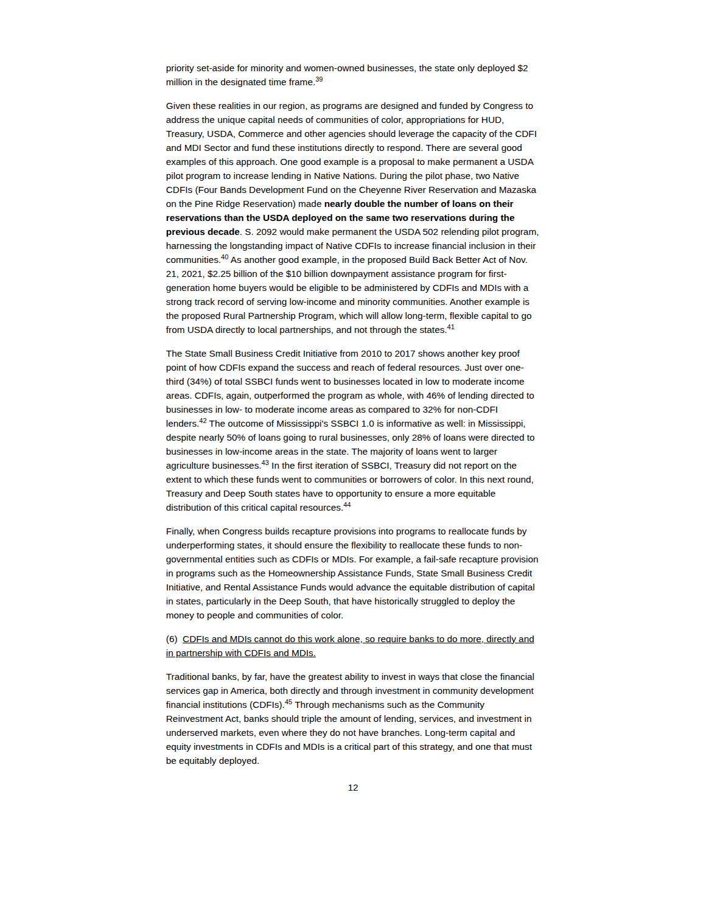priority set-aside for minority and women-owned businesses, the state only deployed $2 million in the designated time frame.39
Given these realities in our region, as programs are designed and funded by Congress to address the unique capital needs of communities of color, appropriations for HUD, Treasury, USDA, Commerce and other agencies should leverage the capacity of the CDFI and MDI Sector and fund these institutions directly to respond. There are several good examples of this approach. One good example is a proposal to make permanent a USDA pilot program to increase lending in Native Nations. During the pilot phase, two Native CDFIs (Four Bands Development Fund on the Cheyenne River Reservation and Mazaska on the Pine Ridge Reservation) made nearly double the number of loans on their reservations than the USDA deployed on the same two reservations during the previous decade. S. 2092 would make permanent the USDA 502 relending pilot program, harnessing the longstanding impact of Native CDFIs to increase financial inclusion in their communities.40 As another good example, in the proposed Build Back Better Act of Nov. 21, 2021, $2.25 billion of the $10 billion downpayment assistance program for first-generation home buyers would be eligible to be administered by CDFIs and MDIs with a strong track record of serving low-income and minority communities. Another example is the proposed Rural Partnership Program, which will allow long-term, flexible capital to go from USDA directly to local partnerships, and not through the states.41
The State Small Business Credit Initiative from 2010 to 2017 shows another key proof point of how CDFIs expand the success and reach of federal resources. Just over one-third (34%) of total SSBCI funds went to businesses located in low to moderate income areas. CDFIs, again, outperformed the program as whole, with 46% of lending directed to businesses in low- to moderate income areas as compared to 32% for non-CDFI lenders.42 The outcome of Mississippi's SSBCI 1.0 is informative as well: in Mississippi, despite nearly 50% of loans going to rural businesses, only 28% of loans were directed to businesses in low-income areas in the state. The majority of loans went to larger agriculture businesses.43 In the first iteration of SSBCI, Treasury did not report on the extent to which these funds went to communities or borrowers of color. In this next round, Treasury and Deep South states have to opportunity to ensure a more equitable distribution of this critical capital resources.44
Finally, when Congress builds recapture provisions into programs to reallocate funds by underperforming states, it should ensure the flexibility to reallocate these funds to non-governmental entities such as CDFIs or MDIs. For example, a fail-safe recapture provision in programs such as the Homeownership Assistance Funds, State Small Business Credit Initiative, and Rental Assistance Funds would advance the equitable distribution of capital in states, particularly in the Deep South, that have historically struggled to deploy the money to people and communities of color.
(6) CDFIs and MDIs cannot do this work alone, so require banks to do more, directly and in partnership with CDFIs and MDIs.
Traditional banks, by far, have the greatest ability to invest in ways that close the financial services gap in America, both directly and through investment in community development financial institutions (CDFIs).45 Through mechanisms such as the Community Reinvestment Act, banks should triple the amount of lending, services, and investment in underserved markets, even where they do not have branches. Long-term capital and equity investments in CDFIs and MDIs is a critical part of this strategy, and one that must be equitably deployed.
12